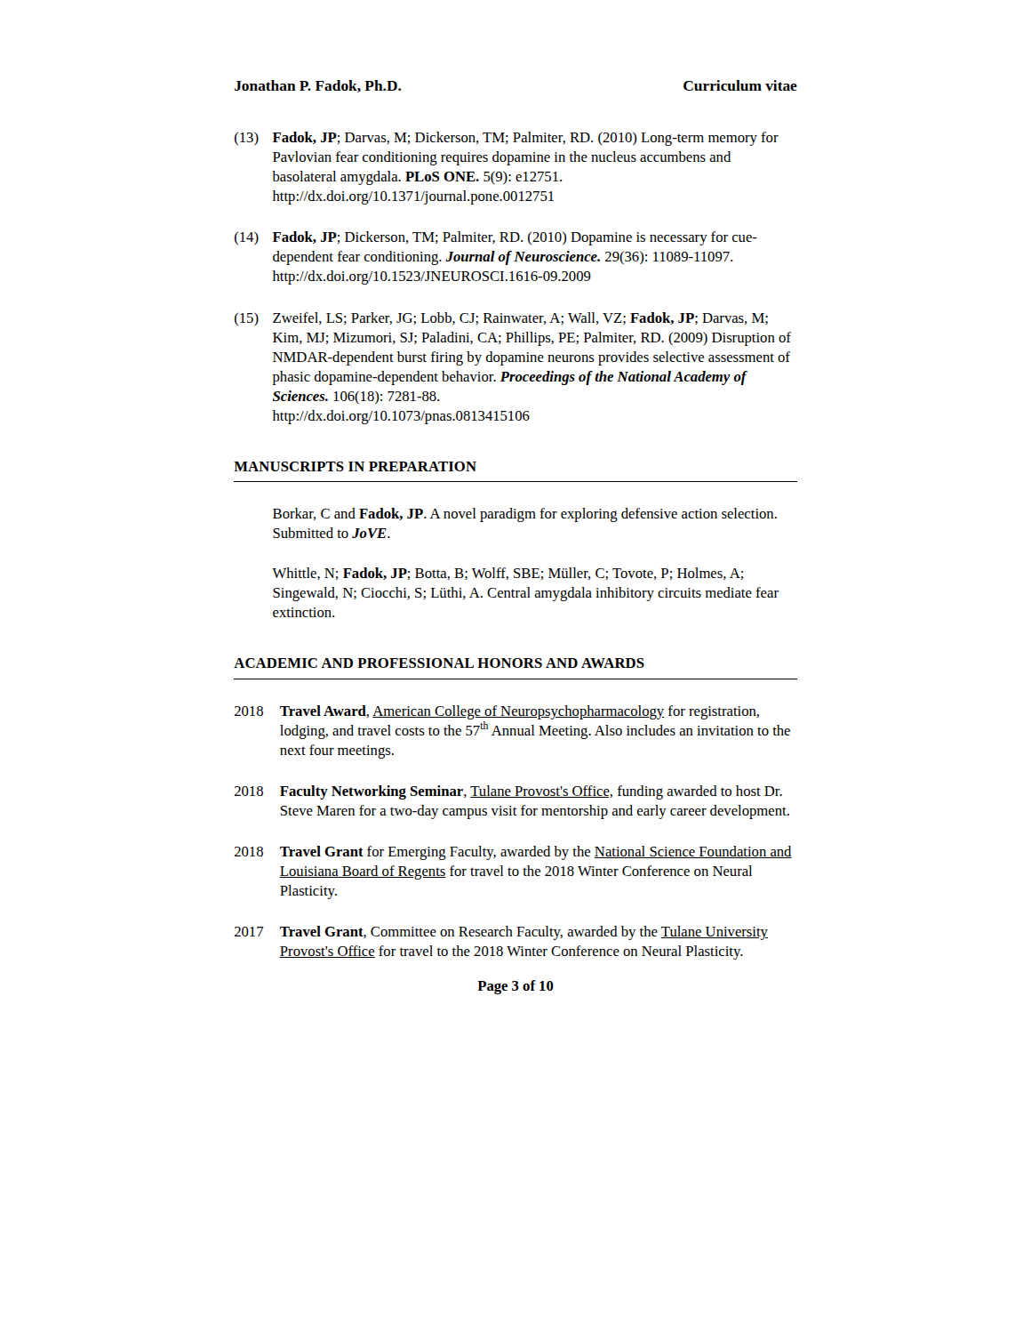Jonathan P. Fadok, Ph.D. Curriculum vitae
(13) Fadok, JP; Darvas, M; Dickerson, TM; Palmiter, RD. (2010) Long-term memory for Pavlovian fear conditioning requires dopamine in the nucleus accumbens and basolateral amygdala. PLoS ONE. 5(9): e12751.
http://dx.doi.org/10.1371/journal.pone.0012751
(14) Fadok, JP; Dickerson, TM; Palmiter, RD. (2010) Dopamine is necessary for cue-dependent fear conditioning. Journal of Neuroscience. 29(36): 11089-11097.
http://dx.doi.org/10.1523/JNEUROSCI.1616-09.2009
(15) Zweifel, LS; Parker, JG; Lobb, CJ; Rainwater, A; Wall, VZ; Fadok, JP; Darvas, M; Kim, MJ; Mizumori, SJ; Paladini, CA; Phillips, PE; Palmiter, RD. (2009) Disruption of NMDAR-dependent burst firing by dopamine neurons provides selective assessment of phasic dopamine-dependent behavior. Proceedings of the National Academy of Sciences. 106(18): 7281-88.
http://dx.doi.org/10.1073/pnas.0813415106
MANUSCRIPTS IN PREPARATION
Borkar, C and Fadok, JP. A novel paradigm for exploring defensive action selection. Submitted to JoVE.
Whittle, N; Fadok, JP; Botta, B; Wolff, SBE; Müller, C; Tovote, P; Holmes, A; Singewald, N; Ciocchi, S; Lüthi, A. Central amygdala inhibitory circuits mediate fear extinction.
ACADEMIC AND PROFESSIONAL HONORS AND AWARDS
2018 Travel Award, American College of Neuropsychopharmacology for registration, lodging, and travel costs to the 57th Annual Meeting. Also includes an invitation to the next four meetings.
2018 Faculty Networking Seminar, Tulane Provost's Office, funding awarded to host Dr. Steve Maren for a two-day campus visit for mentorship and early career development.
2018 Travel Grant for Emerging Faculty, awarded by the National Science Foundation and Louisiana Board of Regents for travel to the 2018 Winter Conference on Neural Plasticity.
2017 Travel Grant, Committee on Research Faculty, awarded by the Tulane University Provost's Office for travel to the 2018 Winter Conference on Neural Plasticity.
Page 3 of 10